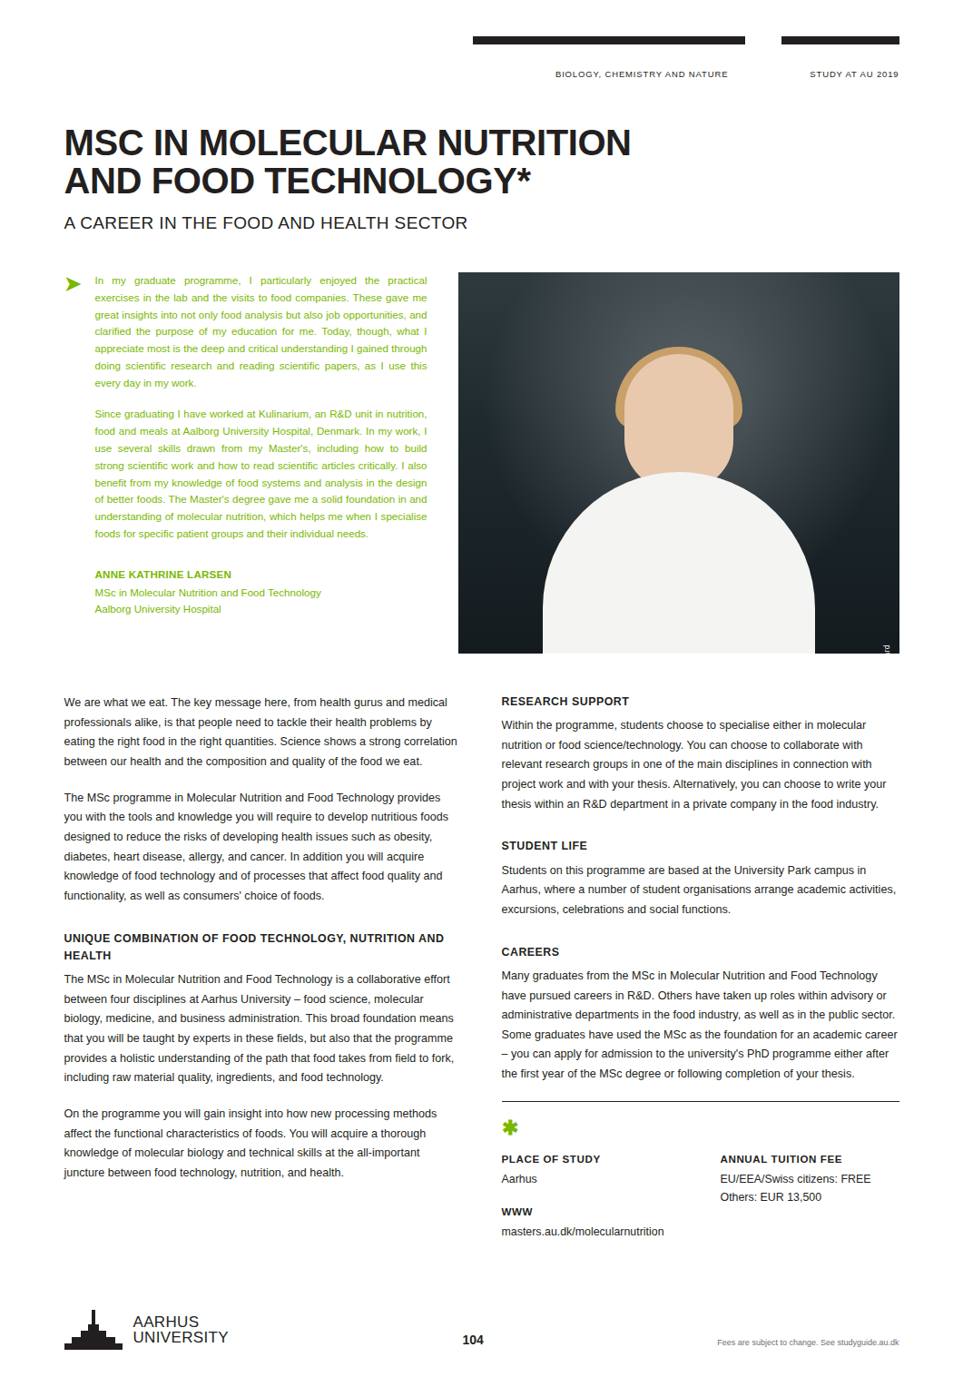Biology, Chemistry and Nature Study at AU 2019
MSc in Molecular Nutrition
and Food Technology*
A career in the food and health sector
➤
In my graduate programme, I particularly enjoyed the practical exercises in the lab and the visits to food companies. These gave me great insights into not only food analysis but also job opportunities, and clarified the purpose of my education for me. Today, though, what I appreciate most is the deep and critical understanding I gained through doing scientific research and reading scientific papers, as I use this every day in my work.
Since graduating I have worked at Kulinarium, an R&D unit in nutrition, food and meals at Aalborg University Hospital, Denmark. In my work, I use several skills drawn from my Master's, including how to build strong scientific work and how to read scientific articles critically. I also benefit from my knowledge of food systems and analysis in the design of better foods. The Master's degree gave me a solid foundation in and understanding of molecular nutrition, which helps me when I specialise foods for specific patient groups and their individual needs.
Anne Kathrine Larsen
MSc in Molecular Nutrition and Food Technology
Aalborg University Hospital
photo: Line Bloch Klostergaard
We are what we eat. The key message here, from health gurus and medical professionals alike, is that people need to tackle their health problems by eating the right food in the right quantities. Science shows a strong correlation between our health and the composition and quality of the food we eat.
The MSc programme in Molecular Nutrition and Food Technology provides you with the tools and knowledge you will require to develop nutritious foods designed to reduce the risks of developing health issues such as obesity, diabetes, heart disease, allergy, and cancer. In addition you will acquire knowledge of food technology and of processes that affect food quality and functionality, as well as consumers' choice of foods.
Unique combination of food technology, nutrition and health
The MSc in Molecular Nutrition and Food Technology is a collaborative effort between four disciplines at Aarhus University – food science, molecular biology, medicine, and business administration. This broad foundation means that you will be taught by experts in these fields, but also that the programme provides a holistic understanding of the path that food takes from field to fork, including raw material quality, ingredients, and food technology.
On the programme you will gain insight into how new processing methods affect the functional characteristics of foods. You will acquire a thorough knowledge of molecular biology and technical skills at the all-important juncture between food technology, nutrition, and health.
Research support
Within the programme, students choose to specialise either in molecular nutrition or food science/technology. You can choose to collaborate with relevant research groups in one of the main disciplines in connection with project work and with your thesis. Alternatively, you can choose to write your thesis within an R&D department in a private company in the food industry.
Student life
Students on this programme are based at the University Park campus in Aarhus, where a number of student organisations arrange academic activities, excursions, celebrations and social functions.
Careers
Many graduates from the MSc in Molecular Nutrition and Food Technology have pursued careers in R&D. Others have taken up roles within advisory or administrative departments in the food industry, as well as in the public sector. Some graduates have used the MSc as the foundation for an academic career – you can apply for admission to the university's PhD programme either after the first year of the MSc degree or following completion of your thesis.
✱
Place of study
Aarhus
www
masters.au.dk/molecularnutrition
Annual tuition fee
EU/EEA/Swiss citizens: FREE
Others: EUR 13,500
Aarhus
University
104
Fees are subject to change. See studyguide.au.dk